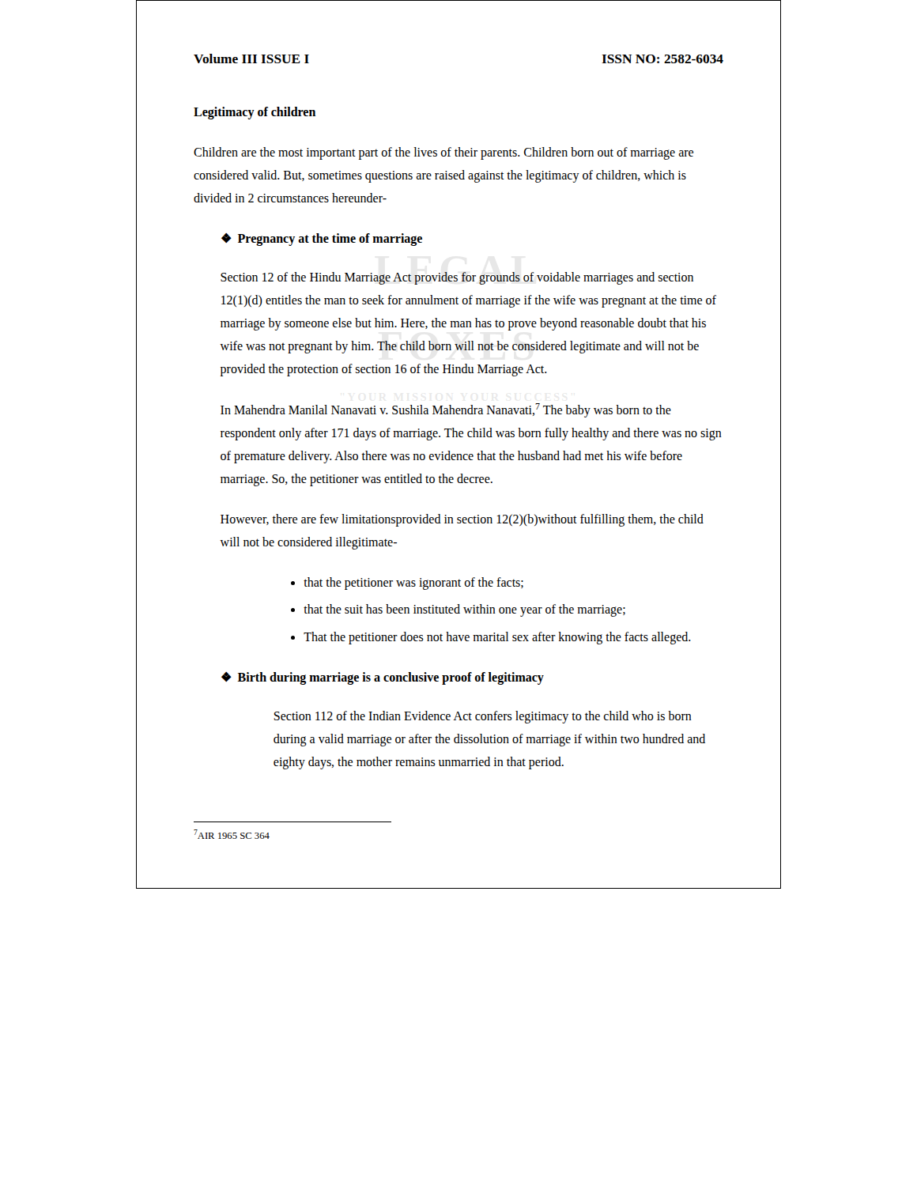LEGAL FOXES"YOUR MISSION YOUR SUCCESS"
Volume III ISSUE I ISSN NO: 2582-6034
Legitimacy of children
Children are the most important part of the lives of their parents. Children born out of marriage are considered valid. But, sometimes questions are raised against the legitimacy of children, which is divided in 2 circumstances hereunder-
❖Pregnancy at the time of marriage
Section 12 of the Hindu Marriage Act provides for grounds of voidable marriages and section 12(1)(d) entitles the man to seek for annulment of marriage if the wife was pregnant at the time of marriage by someone else but him. Here, the man has to prove beyond reasonable doubt that his wife was not pregnant by him. The child born will not be considered legitimate and will not be provided the protection of section 16 of the Hindu Marriage Act.
In Mahendra Manilal Nanavati v. Sushila Mahendra Nanavati,7 The baby was born to the respondent only after 171 days of marriage. The child was born fully healthy and there was no sign of premature delivery. Also there was no evidence that the husband had met his wife before marriage. So, the petitioner was entitled to the decree.
However, there are few limitationsprovided in section 12(2)(b)without fulfilling them, the child will not be considered illegitimate-
that the petitioner was ignorant of the facts;
that the suit has been instituted within one year of the marriage;
That the petitioner does not have marital sex after knowing the facts alleged.
❖Birth during marriage is a conclusive proof of legitimacy
Section 112 of the Indian Evidence Act confers legitimacy to the child who is born during a valid marriage or after the dissolution of marriage if within two hundred and eighty days, the mother remains unmarried in that period.
7AIR 1965 SC 364